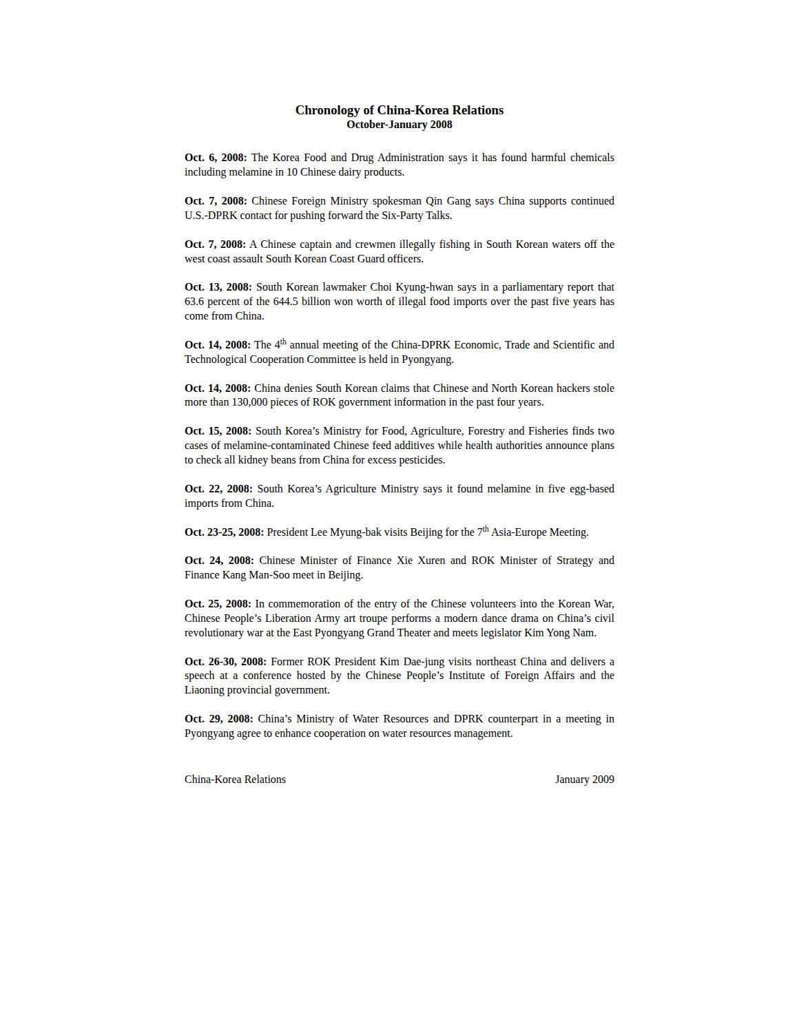Chronology of China-Korea Relations October-January 2008
Oct. 6, 2008: The Korea Food and Drug Administration says it has found harmful chemicals including melamine in 10 Chinese dairy products.
Oct. 7, 2008: Chinese Foreign Ministry spokesman Qin Gang says China supports continued U.S.-DPRK contact for pushing forward the Six-Party Talks.
Oct. 7, 2008: A Chinese captain and crewmen illegally fishing in South Korean waters off the west coast assault South Korean Coast Guard officers.
Oct. 13, 2008: South Korean lawmaker Choi Kyung-hwan says in a parliamentary report that 63.6 percent of the 644.5 billion won worth of illegal food imports over the past five years has come from China.
Oct. 14, 2008: The 4th annual meeting of the China-DPRK Economic, Trade and Scientific and Technological Cooperation Committee is held in Pyongyang.
Oct. 14, 2008: China denies South Korean claims that Chinese and North Korean hackers stole more than 130,000 pieces of ROK government information in the past four years.
Oct. 15, 2008: South Korea’s Ministry for Food, Agriculture, Forestry and Fisheries finds two cases of melamine-contaminated Chinese feed additives while health authorities announce plans to check all kidney beans from China for excess pesticides.
Oct. 22, 2008: South Korea’s Agriculture Ministry says it found melamine in five egg-based imports from China.
Oct. 23-25, 2008: President Lee Myung-bak visits Beijing for the 7th Asia-Europe Meeting.
Oct. 24, 2008: Chinese Minister of Finance Xie Xuren and ROK Minister of Strategy and Finance Kang Man-Soo meet in Beijing.
Oct. 25, 2008: In commemoration of the entry of the Chinese volunteers into the Korean War, Chinese People’s Liberation Army art troupe performs a modern dance drama on China’s civil revolutionary war at the East Pyongyang Grand Theater and meets legislator Kim Yong Nam.
Oct. 26-30, 2008: Former ROK President Kim Dae-jung visits northeast China and delivers a speech at a conference hosted by the Chinese People’s Institute of Foreign Affairs and the Liaoning provincial government.
Oct. 29, 2008: China’s Ministry of Water Resources and DPRK counterpart in a meeting in Pyongyang agree to enhance cooperation on water resources management.
China-Korea Relations January 2009